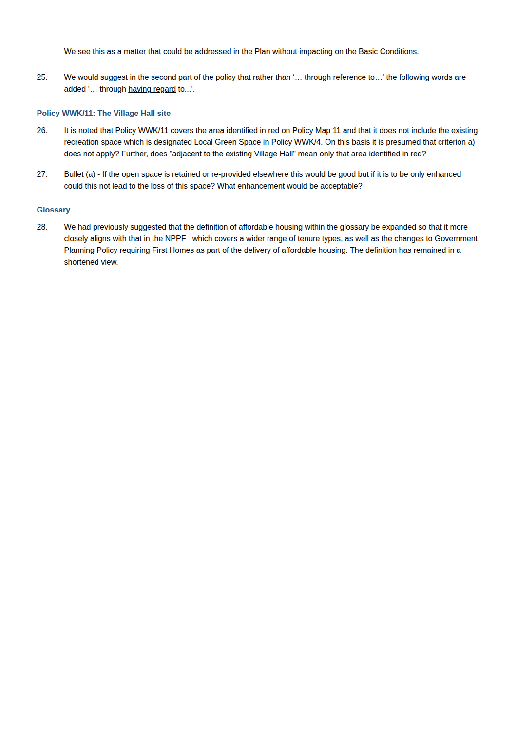We see this as a matter that could be addressed in the Plan without impacting on the Basic Conditions.
25. We would suggest in the second part of the policy that rather than ‘… through reference to…’ the following words are added ‘… through having regard to...’.
Policy WWK/11: The Village Hall site
26. It is noted that Policy WWK/11 covers the area identified in red on Policy Map 11 and that it does not include the existing recreation space which is designated Local Green Space in Policy WWK/4. On this basis it is presumed that criterion a) does not apply? Further, does "adjacent to the existing Village Hall" mean only that area identified in red?
27. Bullet (a) - If the open space is retained or re-provided elsewhere this would be good but if it is to be only enhanced could this not lead to the loss of this space? What enhancement would be acceptable?
Glossary
28. We had previously suggested that the definition of affordable housing within the glossary be expanded so that it more closely aligns with that in the NPPF which covers a wider range of tenure types, as well as the changes to Government Planning Policy requiring First Homes as part of the delivery of affordable housing. The definition has remained in a shortened view.